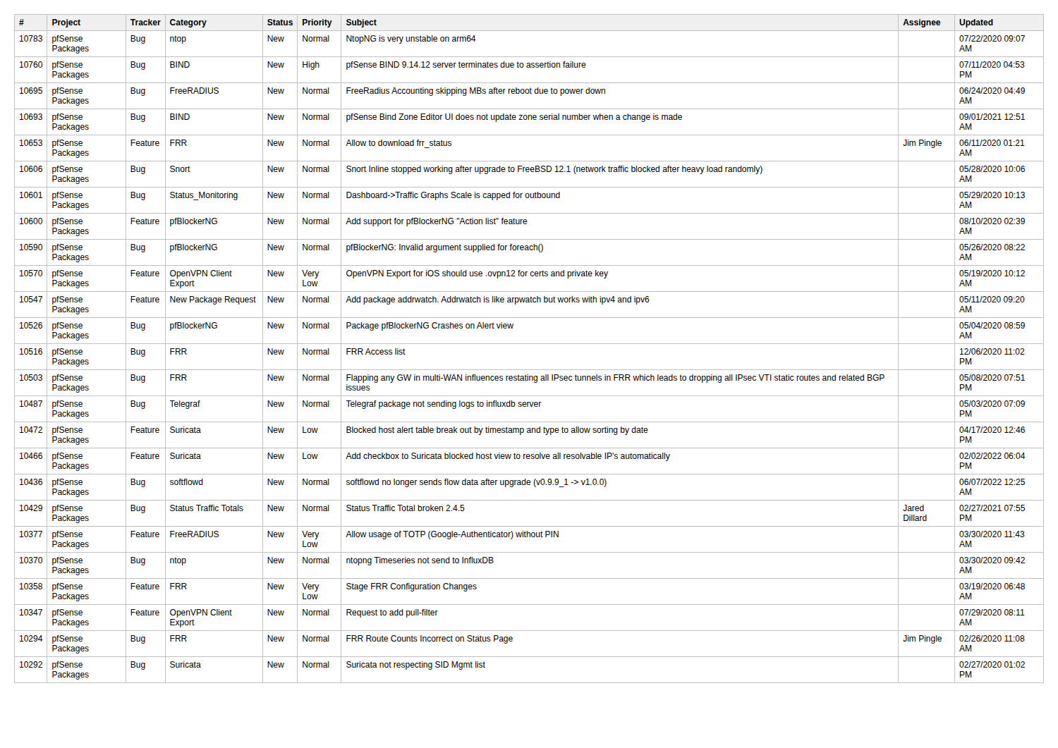| # | Project | Tracker | Category | Status | Priority | Subject | Assignee | Updated |
| --- | --- | --- | --- | --- | --- | --- | --- | --- |
| 10783 | pfSense Packages | Bug | ntop | New | Normal | NtopNG is very unstable on arm64 | | 07/22/2020 09:07 AM |
| 10760 | pfSense Packages | Bug | BIND | New | High | pfSense BIND 9.14.12 server terminates due to assertion failure | | 07/11/2020 04:53 PM |
| 10695 | pfSense Packages | Bug | FreeRADIUS | New | Normal | FreeRadius Accounting skipping MBs after reboot due to power down | | 06/24/2020 04:49 AM |
| 10693 | pfSense Packages | Bug | BIND | New | Normal | pfSense Bind Zone Editor UI does not update zone serial number when a change is made | | 09/01/2021 12:51 AM |
| 10653 | pfSense Packages | Feature | FRR | New | Normal | Allow to download frr_status | Jim Pingle | 06/11/2020 01:21 AM |
| 10606 | pfSense Packages | Bug | Snort | New | Normal | Snort Inline stopped working after upgrade to FreeBSD 12.1 (network traffic blocked after heavy load randomly) | | 05/28/2020 10:06 AM |
| 10601 | pfSense Packages | Bug | Status_Monitoring | New | Normal | Dashboard->Traffic Graphs Scale is capped for outbound | | 05/29/2020 10:13 AM |
| 10600 | pfSense Packages | Feature | pfBlockerNG | New | Normal | Add support for pfBlockerNG "Action list" feature | | 08/10/2020 02:39 AM |
| 10590 | pfSense Packages | Bug | pfBlockerNG | New | Normal | pfBlockerNG: Invalid argument supplied for foreach() | | 05/26/2020 08:22 AM |
| 10570 | pfSense Packages | Feature | OpenVPN Client Export | New | Very Low | OpenVPN Export for iOS should use .ovpn12 for certs and private key | | 05/19/2020 10:12 AM |
| 10547 | pfSense Packages | Feature | New Package Request | New | Normal | Add package addrwatch. Addrwatch is like arpwatch but works with ipv4 and ipv6 | | 05/11/2020 09:20 AM |
| 10526 | pfSense Packages | Bug | pfBlockerNG | New | Normal | Package pfBlockerNG Crashes on Alert view | | 05/04/2020 08:59 AM |
| 10516 | pfSense Packages | Bug | FRR | New | Normal | FRR Access list | | 12/06/2020 11:02 PM |
| 10503 | pfSense Packages | Bug | FRR | New | Normal | Flapping any GW in multi-WAN influences restating all IPsec tunnels in FRR which leads to dropping all IPsec VTI static routes and related BGP issues | | 05/08/2020 07:51 PM |
| 10487 | pfSense Packages | Bug | Telegraf | New | Normal | Telegraf package not sending logs to influxdb server | | 05/03/2020 07:09 PM |
| 10472 | pfSense Packages | Feature | Suricata | New | Low | Blocked host alert table break out by timestamp and type to allow sorting by date | | 04/17/2020 12:46 PM |
| 10466 | pfSense Packages | Feature | Suricata | New | Low | Add checkbox to Suricata blocked host view to resolve all resolvable IP's automatically | | 02/02/2022 06:04 PM |
| 10436 | pfSense Packages | Bug | softflowd | New | Normal | softflowd no longer sends flow data after upgrade (v0.9.9_1 -> v1.0.0) | | 06/07/2022 12:25 AM |
| 10429 | pfSense Packages | Bug | Status Traffic Totals | New | Normal | Status Traffic Total broken 2.4.5 | Jared Dillard | 02/27/2021 07:55 PM |
| 10377 | pfSense Packages | Feature | FreeRADIUS | New | Very Low | Allow usage of TOTP (Google-Authenticator) without PIN | | 03/30/2020 11:43 AM |
| 10370 | pfSense Packages | Bug | ntop | New | Normal | ntopng Timeseries not send to InfluxDB | | 03/30/2020 09:42 AM |
| 10358 | pfSense Packages | Feature | FRR | New | Very Low | Stage FRR Configuration Changes | | 03/19/2020 06:48 AM |
| 10347 | pfSense Packages | Feature | OpenVPN Client Export | New | Normal | Request to add pull-filter | | 07/29/2020 08:11 AM |
| 10294 | pfSense Packages | Bug | FRR | New | Normal | FRR Route Counts Incorrect on Status Page | Jim Pingle | 02/26/2020 11:08 AM |
| 10292 | pfSense Packages | Bug | Suricata | New | Normal | Suricata not respecting SID Mgmt list | | 02/27/2020 01:02 PM |